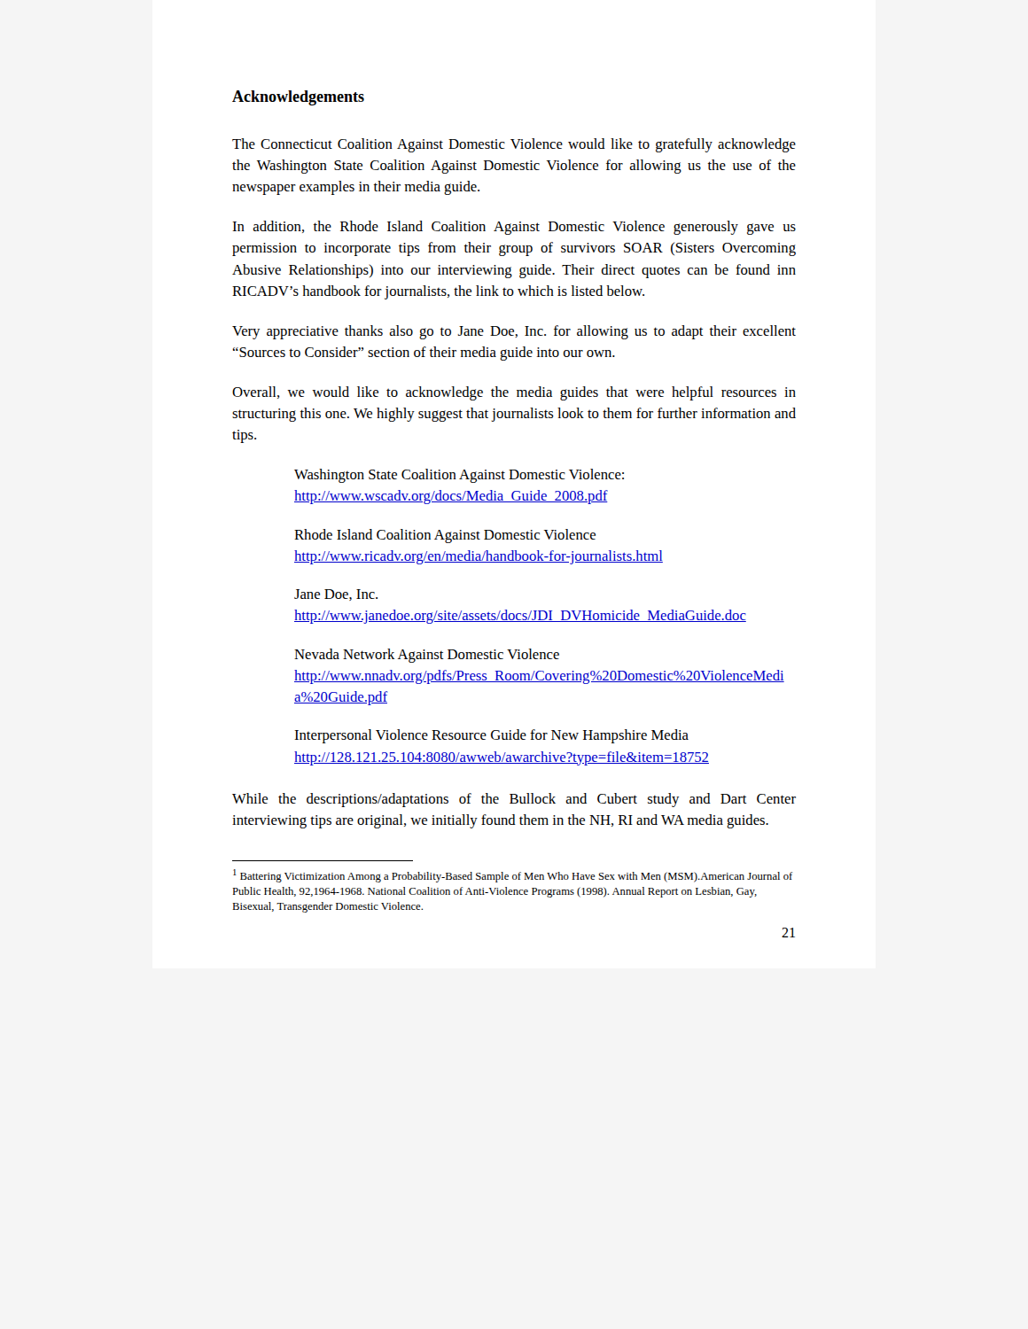Acknowledgements
The Connecticut Coalition Against Domestic Violence would like to gratefully acknowledge the Washington State Coalition Against Domestic Violence for allowing us the use of the newspaper examples in their media guide.
In addition, the Rhode Island Coalition Against Domestic Violence generously gave us permission to incorporate tips from their group of survivors SOAR (Sisters Overcoming Abusive Relationships) into our interviewing guide. Their direct quotes can be found inn RICADV’s handbook for journalists, the link to which is listed below.
Very appreciative thanks also go to Jane Doe, Inc. for allowing us to adapt their excellent “Sources to Consider” section of their media guide into our own.
Overall, we would like to acknowledge the media guides that were helpful resources in structuring this one. We highly suggest that journalists look to them for further information and tips.
Washington State Coalition Against Domestic Violence:
http://www.wscadv.org/docs/Media_Guide_2008.pdf
Rhode Island Coalition Against Domestic Violence
http://www.ricadv.org/en/media/handbook-for-journalists.html
Jane Doe, Inc.
http://www.janedoe.org/site/assets/docs/JDI_DVHomicide_MediaGuide.doc
Nevada Network Against Domestic Violence
http://www.nnadv.org/pdfs/Press_Room/Covering%20Domestic%20ViolenceMedia%20Guide.pdf
Interpersonal Violence Resource Guide for New Hampshire Media
http://128.121.25.104:8080/awweb/awarchive?type=file&item=18752
While the descriptions/adaptations of the Bullock and Cubert study and Dart Center interviewing tips are original, we initially found them in the NH, RI and WA media guides.
1 Battering Victimization Among a Probability-Based Sample of Men Who Have Sex with Men (MSM).American Journal of Public Health, 92,1964-1968. National Coalition of Anti-Violence Programs (1998). Annual Report on Lesbian, Gay, Bisexual, Transgender Domestic Violence.
21